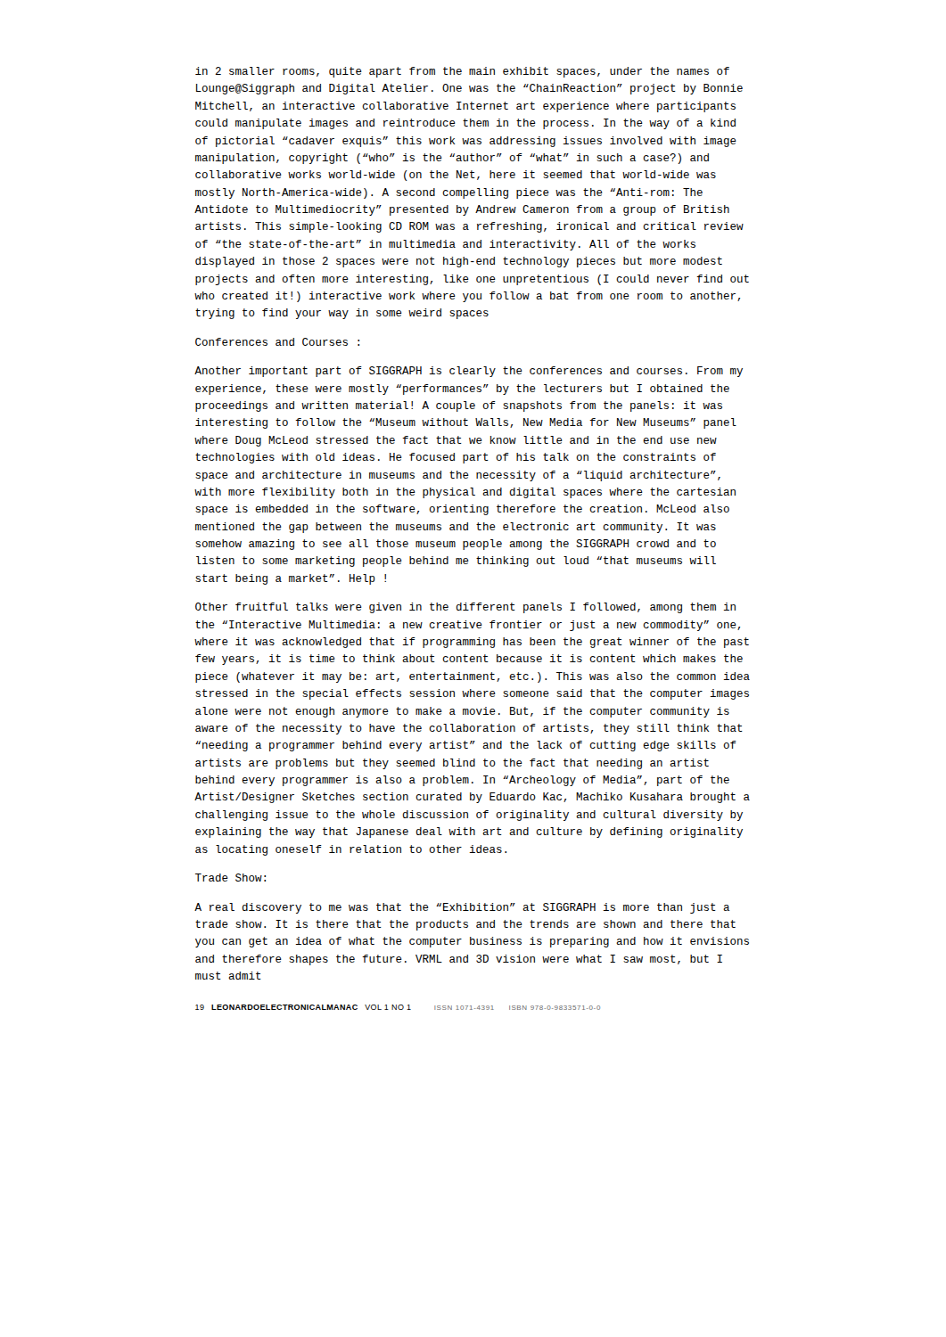in 2 smaller rooms, quite apart from the main exhibit spaces, under the names of Lounge@Siggraph and Digital Atelier. One was the “ChainReaction” project by Bonnie Mitchell, an interactive collaborative Internet art experience where participants could manipulate images and reintroduce them in the process. In the way of a kind of pictorial “cadaver exquis” this work was addressing issues involved with image manipulation, copyright (“who” is the “author” of “what” in such a case?) and collaborative works world-wide (on the Net, here it seemed that world-wide was mostly North-America-wide). A second compelling piece was the “Anti-rom: The Antidote to Multimediocrity” presented by Andrew Cameron from a group of British artists. This simple-looking CD ROM was a refreshing, ironical and critical review of “the state-of-the-art” in multimedia and interactivity. All of the works displayed in those 2 spaces were not high-end technology pieces but more modest projects and often more interesting, like one unpretentious (I could never find out who created it!) interactive work where you follow a bat from one room to another, trying to find your way in some weird spaces
Conferences and Courses :
Another important part of SIGGRAPH is clearly the conferences and courses. From my experience, these were mostly “performances” by the lecturers but I obtained the proceedings and written material! A couple of snapshots from the panels: it was interesting to follow the “Museum without Walls, New Media for New Museums” panel where Doug McLeod stressed the fact that we know little and in the end use new technologies with old ideas. He focused part of his talk on the constraints of space and architecture in museums and the necessity of a “liquid architecture”, with more flexibility both in the physical and digital spaces where the cartesian space is embedded in the software, orienting therefore the creation. McLeod also mentioned the gap between the museums and the electronic art community. It was somehow amazing to see all those museum people among the SIGGRAPH crowd and to listen to some marketing people behind me thinking out loud “that museums will start being a market”. Help !
Other fruitful talks were given in the different panels I followed, among them in the “Interactive Multimedia: a new creative frontier or just a new commodity” one, where it was acknowledged that if programming has been the great winner of the past few years, it is time to think about content because it is content which makes the piece (whatever it may be: art, entertainment, etc.). This was also the common idea stressed in the special effects session where someone said that the computer images alone were not enough anymore to make a movie. But, if the computer community is aware of the necessity to have the collaboration of artists, they still think that “needing a programmer behind every artist” and the lack of cutting edge skills of artists are problems but they seemed blind to the fact that needing an artist behind every programmer is also a problem. In “Archeology of Media”, part of the Artist/Designer Sketches section curated by Eduardo Kac, Machiko Kusahara brought a challenging issue to the whole discussion of originality and cultural diversity by explaining the way that Japanese deal with art and culture by defining originality as locating oneself in relation to other ideas.
Trade Show:
A real discovery to me was that the “Exhibition” at SIGGRAPH is more than just a trade show. It is there that the products and the trends are shown and there that you can get an idea of what the computer business is preparing and how it envisions and therefore shapes the future. VRML and 3D vision were what I saw most, but I must admit
19 LEONARDOELECTRONICALMANAC VOL 1 NO 1 ISSN 1071-4391 ISBN 978-0-9833571-0-0